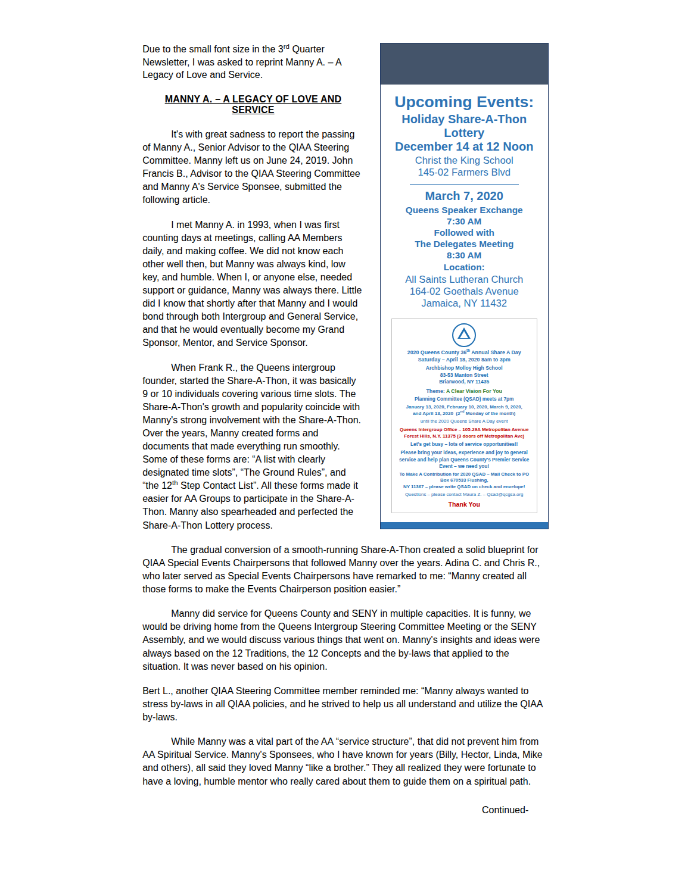Upcoming Events:
Holiday Share-A-Thon
Lottery
December 14 at 12 Noon
Christ the King School
145-02 Farmers Blvd
March 7, 2020
Queens Speaker Exchange
7:30 AM
Followed with
The Delegates Meeting
8:30 AM
Location:
All Saints Lutheran Church
164-02 Goethals Avenue
Jamaica, NY 11432
2020 Queens County 36th Annual Share A Day
Saturday – April 18, 2020 8am to 3pm
Archbishop Molloy High School
83-53 Manton Street
Briarwood, NY 11435
Theme: A Clear Vision For You
Planning Committee (QSAD) meets at 7pm
January 13, 2020, February 10, 2020, March 9, 2020,
and April 13, 2020 (2nd Monday of the month)
until the 2020 Queens Share A Day event
Queens Intergroup Office – 105-29A Metropolitan Avenue
Forest Hills, N.Y. 11375 (3 doors off Metropolitan Ave)
Let's get busy – lots of service opportunities!!
Please bring your ideas, experience and joy to general
service and help plan Queens County's Premier Service
Event – we need you!
To Make A Contribution for 2020 QSAD – Mail Check to PO Box 670533 Flushing,
NY 11367 – please write QSAD on check and envelope!
Questions – please contact Maura Z. – Qsad@qcgsa.org
Thank You
Due to the small font size in the 3rd Quarter Newsletter, I was asked to reprint Manny A. – A Legacy of Love and Service.
MANNY A. – A LEGACY OF LOVE AND SERVICE
It's with great sadness to report the passing of Manny A., Senior Advisor to the QIAA Steering Committee. Manny left us on June 24, 2019. John Francis B., Advisor to the QIAA Steering Committee and Manny A's Service Sponsee, submitted the following article.
I met Manny A. in 1993, when I was first counting days at meetings, calling AA Members daily, and making coffee. We did not know each other well then, but Manny was always kind, low key, and humble. When I, or anyone else, needed support or guidance, Manny was always there. Little did I know that shortly after that Manny and I would bond through both Intergroup and General Service, and that he would eventually become my Grand Sponsor, Mentor, and Service Sponsor.
When Frank R., the Queens intergroup founder, started the Share-A-Thon, it was basically 9 or 10 individuals covering various time slots. The Share-A-Thon's growth and popularity coincide with Manny's strong involvement with the Share-A-Thon. Over the years, Manny created forms and documents that made everything run smoothly. Some of these forms are: “A list with clearly designated time slots”, “The Ground Rules”, and “the 12th Step Contact List”. All these forms made it easier for AA Groups to participate in the Share-A-Thon. Manny also spearheaded and perfected the Share-A-Thon Lottery process.
The gradual conversion of a smooth-running Share-A-Thon created a solid blueprint for QIAA Special Events Chairpersons that followed Manny over the years. Adina C. and Chris R., who later served as Special Events Chairpersons have remarked to me: “Manny created all those forms to make the Events Chairperson position easier.”
Manny did service for Queens County and SENY in multiple capacities. It is funny, we would be driving home from the Queens Intergroup Steering Committee Meeting or the SENY Assembly, and we would discuss various things that went on. Manny's insights and ideas were always based on the 12 Traditions, the 12 Concepts and the by-laws that applied to the situation. It was never based on his opinion.
Bert L., another QIAA Steering Committee member reminded me: “Manny always wanted to stress by-laws in all QIAA policies, and he strived to help us all understand and utilize the QIAA by-laws.
While Manny was a vital part of the AA “service structure”, that did not prevent him from AA Spiritual Service. Manny's Sponsees, who I have known for years (Billy, Hector, Linda, Mike and others), all said they loved Manny “like a brother.” They all realized they were fortunate to have a loving, humble mentor who really cared about them to guide them on a spiritual path.
Continued-